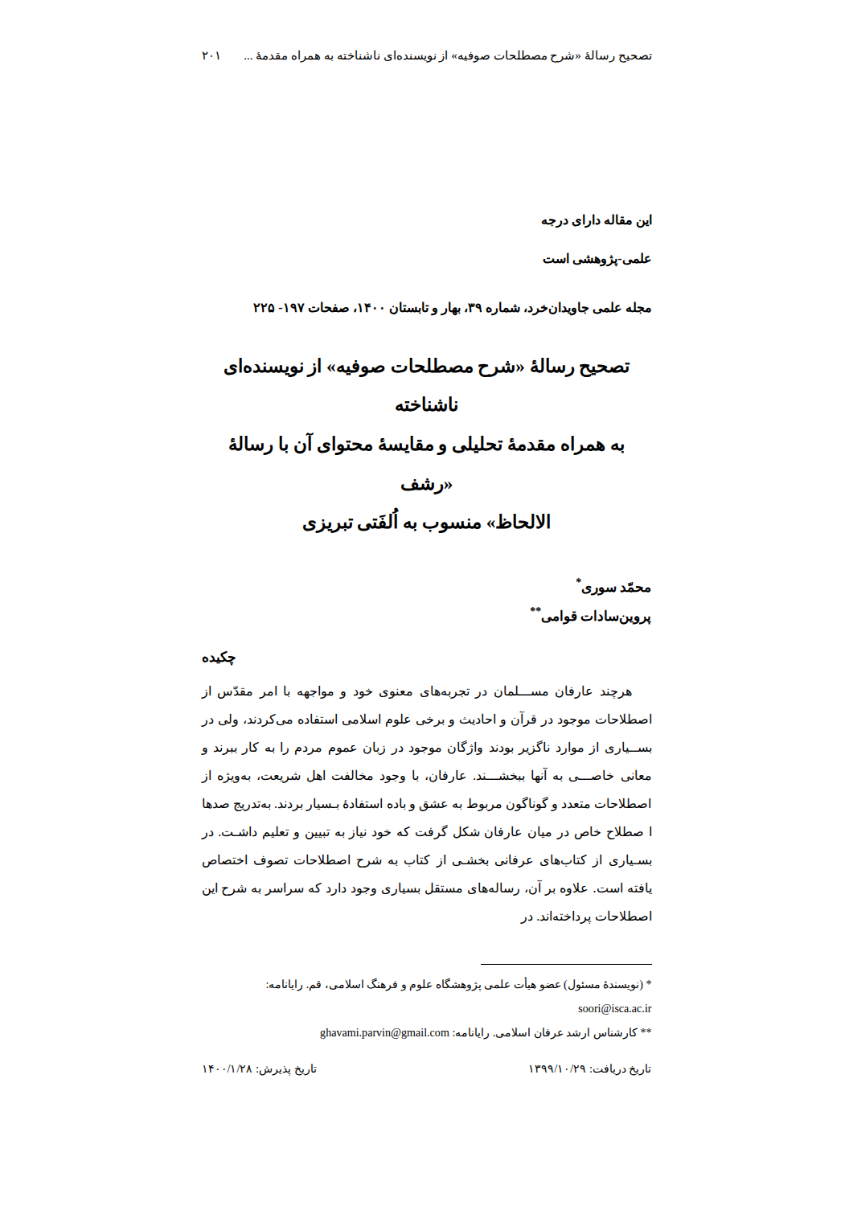۲۰۱ تصحیح رسالۀ «شرح مصطلحات صوفیه» از نویسنده‌ای ناشناخته به همراه مقدمۀ ...
این مقاله دارای درجه
علمی-پژوهشی است
مجله علمی جاویدان‌خرد، شماره ۳۹، بهار و تابستان ۱۴۰۰، صفحات ۱۹۷- ۲۲۵
تصحیح رسالۀ «شرح مصطلحات صوفیه» از نویسنده‌ای ناشناخته
به همراه مقدمۀ تحلیلی و مقایسۀ محتوای آن با رسالۀ «رشف
الالحاظ» منسوب به اُلفَتی تبریزی
محمّد سوری*
پروین‌سادات قوامی**
چکیده
هرچند عارفان مســـلمان در تجربه‌های معنوی خود و مواجهه با امر مقدّس از اصطلاحات موجود در قرآن و احادیث و برخی علوم اسلامی استفاده می‌کردند، ولی در بســیاری از موارد ناگزیر بودند واژگان موجود در زبان عموم مردم را به کار ببرند و معانی خاصـــی به آنها ببخشـــند. عارفان، با وجود مخالفت اهل شریعت، به‌ویژه از اصطلاحات متعدد و گوناگون مربوط به عشق و باده استفادۀ بـسیار بردند. به‌تدریج صدها ا صطلاح خاص در میان عارفان شکل گرفت که خود نیاز به تبیین و تعلیم داشـت. در بسـیاری از کتاب‌های عرفانی بخشـی از کتاب به شرح اصطلاحات تصوف اختصاص یافته است. علاوه بر آن، رساله‌های مستقل بسیاری وجود دارد که سراسر به شرح این اصطلاحات پرداخته‌اند. در
* (نویسندۀ مسئول) عضو هیأت علمی پژوهشگاه علوم و فرهنگ اسلامی، قم. رایانامه:
soori@isca.ac.ir
** کارشناس ارشد عرفان اسلامی. رایانامه: ghavami.parvin@gmail.com
تاریخ دریافت: ۱۳۹۹/۱۰/۲۹ تاریخ پذیرش: ۱۴۰۰/۱/۲۸